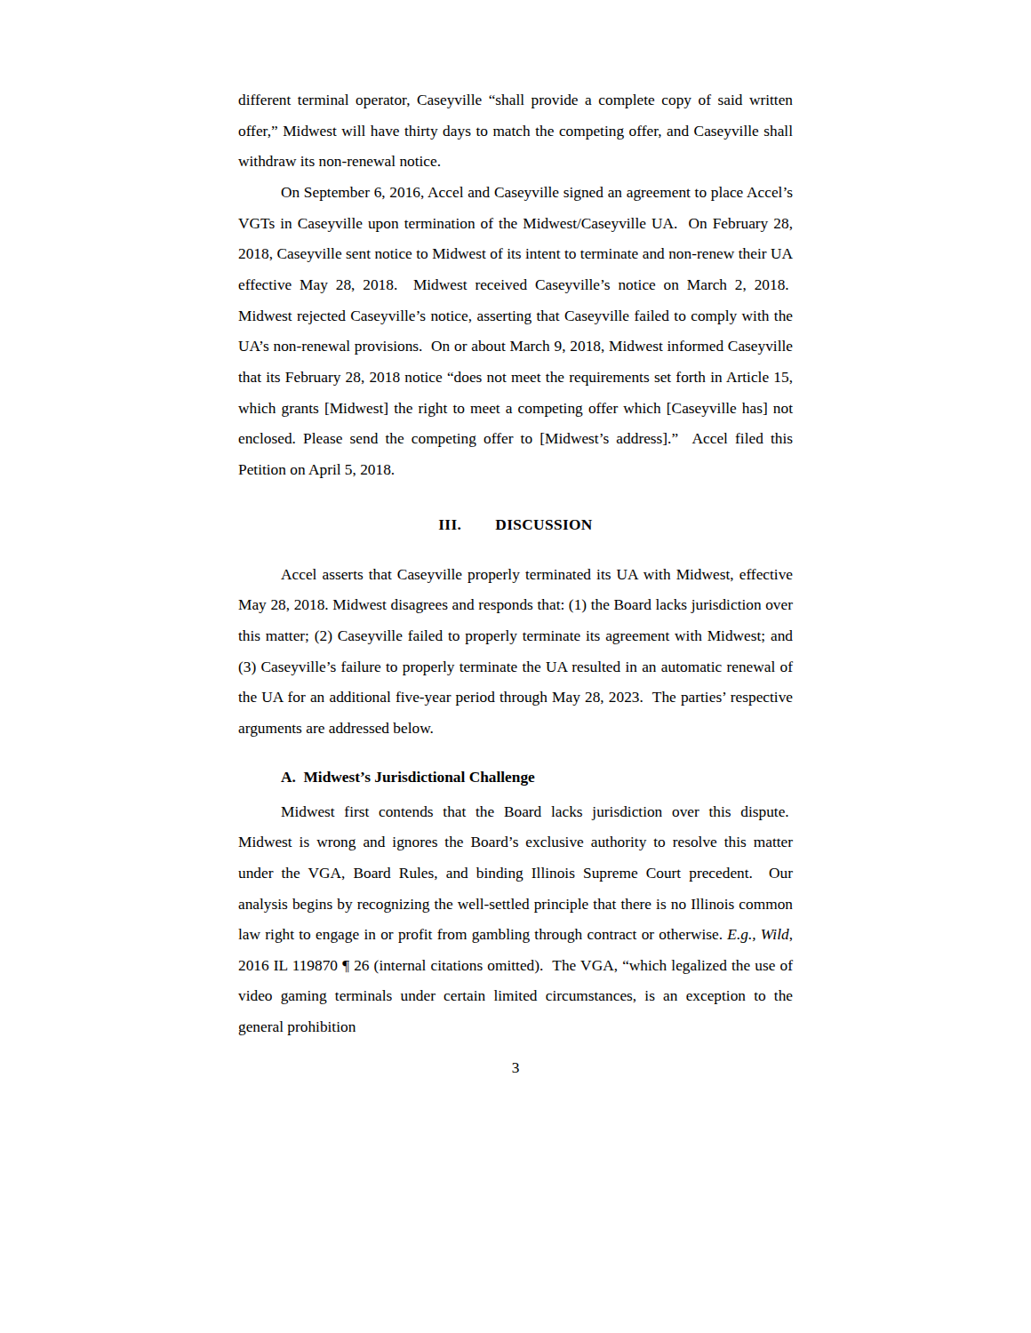different terminal operator, Caseyville “shall provide a complete copy of said written offer,” Midwest will have thirty days to match the competing offer, and Caseyville shall withdraw its non-renewal notice.
On September 6, 2016, Accel and Caseyville signed an agreement to place Accel’s VGTs in Caseyville upon termination of the Midwest/Caseyville UA. On February 28, 2018, Caseyville sent notice to Midwest of its intent to terminate and non-renew their UA effective May 28, 2018. Midwest received Caseyville’s notice on March 2, 2018. Midwest rejected Caseyville’s notice, asserting that Caseyville failed to comply with the UA’s non-renewal provisions. On or about March 9, 2018, Midwest informed Caseyville that its February 28, 2018 notice “does not meet the requirements set forth in Article 15, which grants [Midwest] the right to meet a competing offer which [Caseyville has] not enclosed. Please send the competing offer to [Midwest’s address].” Accel filed this Petition on April 5, 2018.
III. DISCUSSION
Accel asserts that Caseyville properly terminated its UA with Midwest, effective May 28, 2018. Midwest disagrees and responds that: (1) the Board lacks jurisdiction over this matter; (2) Caseyville failed to properly terminate its agreement with Midwest; and (3) Caseyville’s failure to properly terminate the UA resulted in an automatic renewal of the UA for an additional five-year period through May 28, 2023. The parties’ respective arguments are addressed below.
A. Midwest’s Jurisdictional Challenge
Midwest first contends that the Board lacks jurisdiction over this dispute. Midwest is wrong and ignores the Board’s exclusive authority to resolve this matter under the VGA, Board Rules, and binding Illinois Supreme Court precedent. Our analysis begins by recognizing the well-settled principle that there is no Illinois common law right to engage in or profit from gambling through contract or otherwise. E.g., Wild, 2016 IL 119870 ¶ 26 (internal citations omitted). The VGA, “which legalized the use of video gaming terminals under certain limited circumstances, is an exception to the general prohibition
3